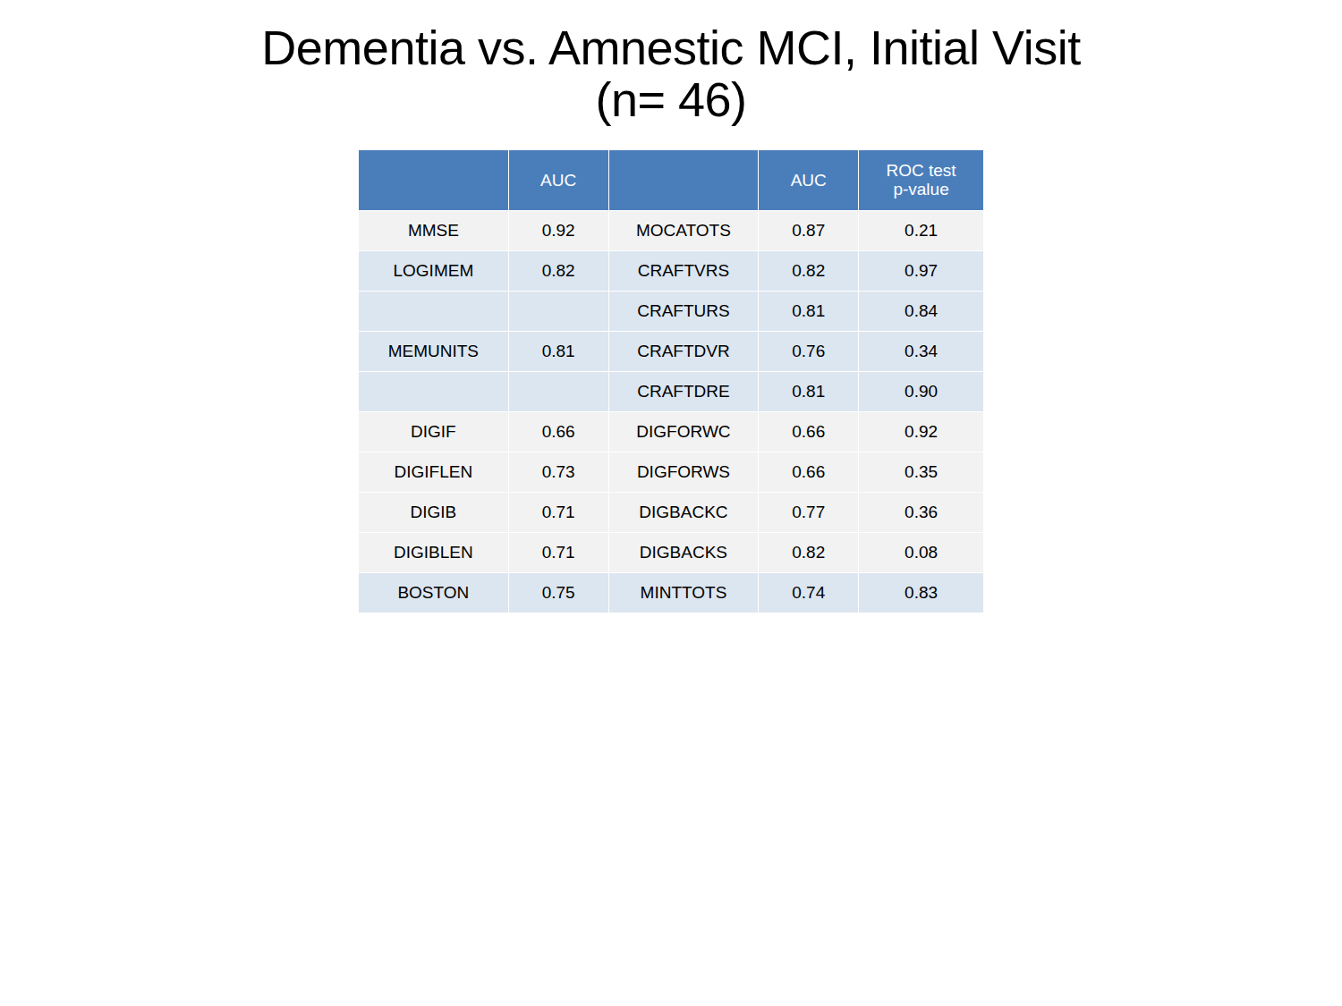Dementia vs. Amnestic MCI, Initial Visit
(n= 46)
| | AUC | | AUC | ROC test p-value |
| --- | --- | --- | --- | --- |
| MMSE | 0.92 | MOCATOTS | 0.87 | 0.21 |
| LOGIMEM | 0.82 | CRAFTVRS | 0.82 | 0.97 |
| | | CRAFTURS | 0.81 | 0.84 |
| MEMUNITS | 0.81 | CRAFTDVR | 0.76 | 0.34 |
| | | CRAFTDRE | 0.81 | 0.90 |
| DIGIF | 0.66 | DIGFORWC | 0.66 | 0.92 |
| DIGIFLEN | 0.73 | DIGFORWS | 0.66 | 0.35 |
| DIGIB | 0.71 | DIGBACKC | 0.77 | 0.36 |
| DIGIBLEN | 0.71 | DIGBACKS | 0.82 | 0.08 |
| BOSTON | 0.75 | MINTTOTS | 0.74 | 0.83 |